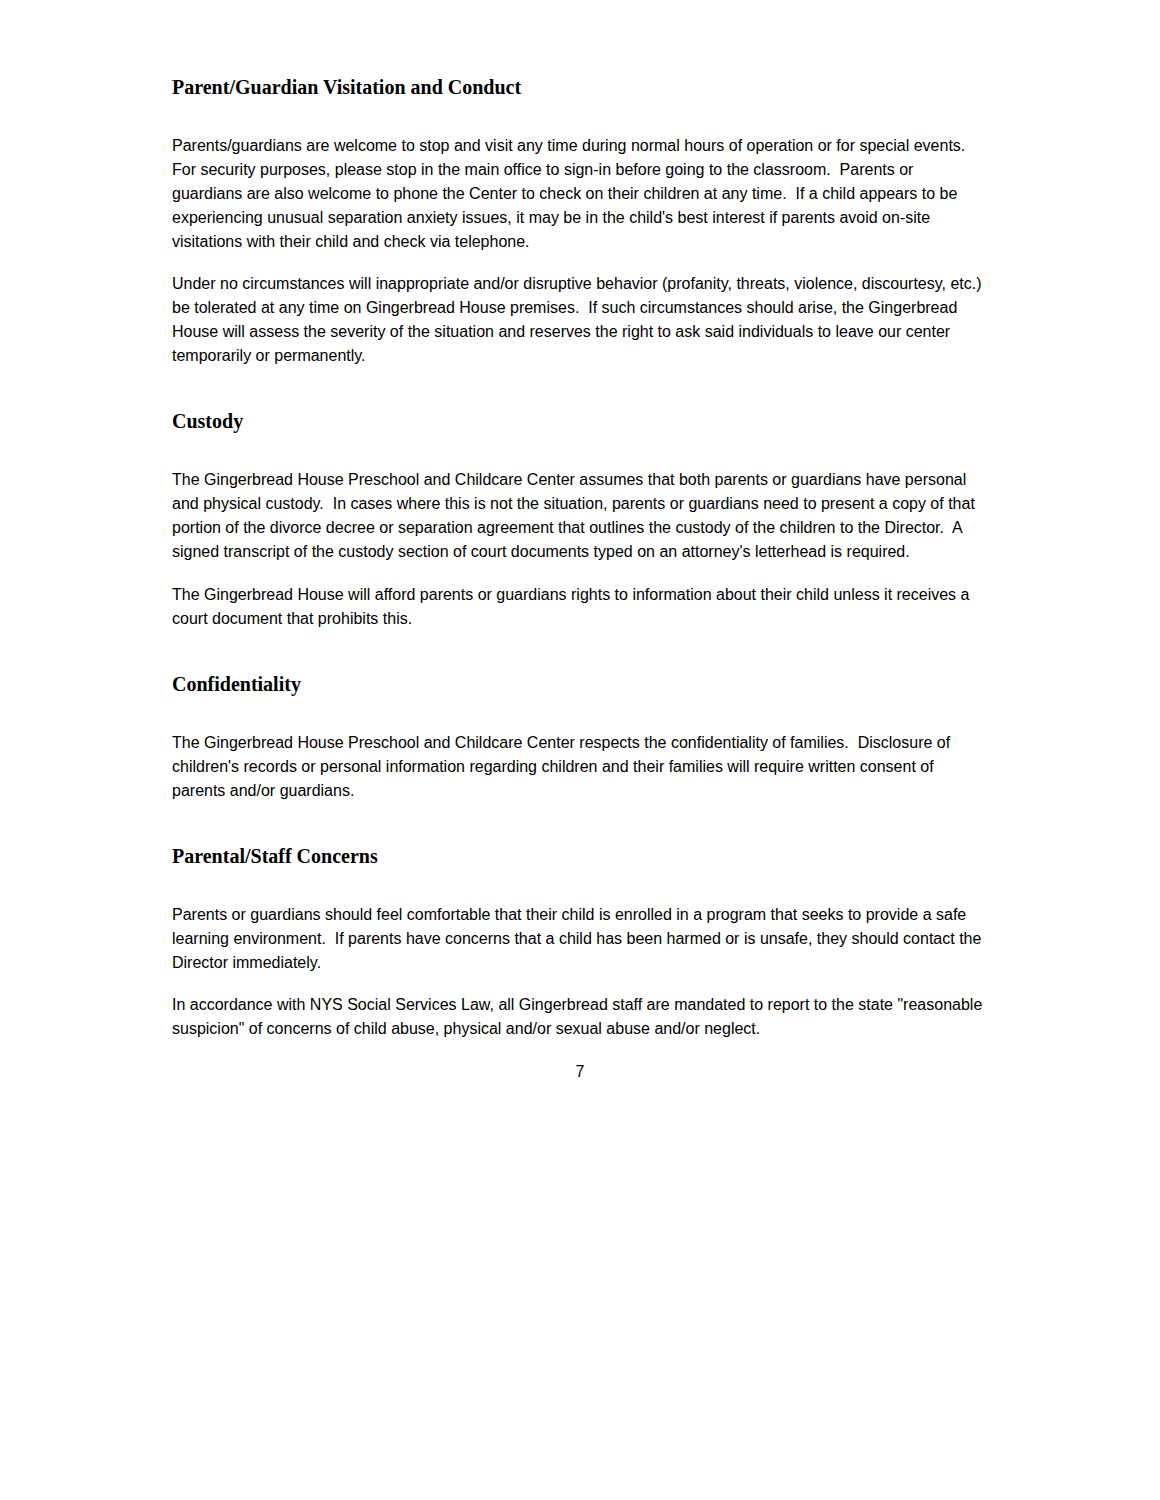Parent/Guardian Visitation and Conduct
Parents/guardians are welcome to stop and visit any time during normal hours of operation or for special events. For security purposes, please stop in the main office to sign-in before going to the classroom. Parents or guardians are also welcome to phone the Center to check on their children at any time. If a child appears to be experiencing unusual separation anxiety issues, it may be in the child's best interest if parents avoid on-site visitations with their child and check via telephone.
Under no circumstances will inappropriate and/or disruptive behavior (profanity, threats, violence, discourtesy, etc.) be tolerated at any time on Gingerbread House premises. If such circumstances should arise, the Gingerbread House will assess the severity of the situation and reserves the right to ask said individuals to leave our center temporarily or permanently.
Custody
The Gingerbread House Preschool and Childcare Center assumes that both parents or guardians have personal and physical custody. In cases where this is not the situation, parents or guardians need to present a copy of that portion of the divorce decree or separation agreement that outlines the custody of the children to the Director. A signed transcript of the custody section of court documents typed on an attorney's letterhead is required.
The Gingerbread House will afford parents or guardians rights to information about their child unless it receives a court document that prohibits this.
Confidentiality
The Gingerbread House Preschool and Childcare Center respects the confidentiality of families. Disclosure of children's records or personal information regarding children and their families will require written consent of parents and/or guardians.
Parental/Staff Concerns
Parents or guardians should feel comfortable that their child is enrolled in a program that seeks to provide a safe learning environment. If parents have concerns that a child has been harmed or is unsafe, they should contact the Director immediately.
In accordance with NYS Social Services Law, all Gingerbread staff are mandated to report to the state "reasonable suspicion" of concerns of child abuse, physical and/or sexual abuse and/or neglect.
7